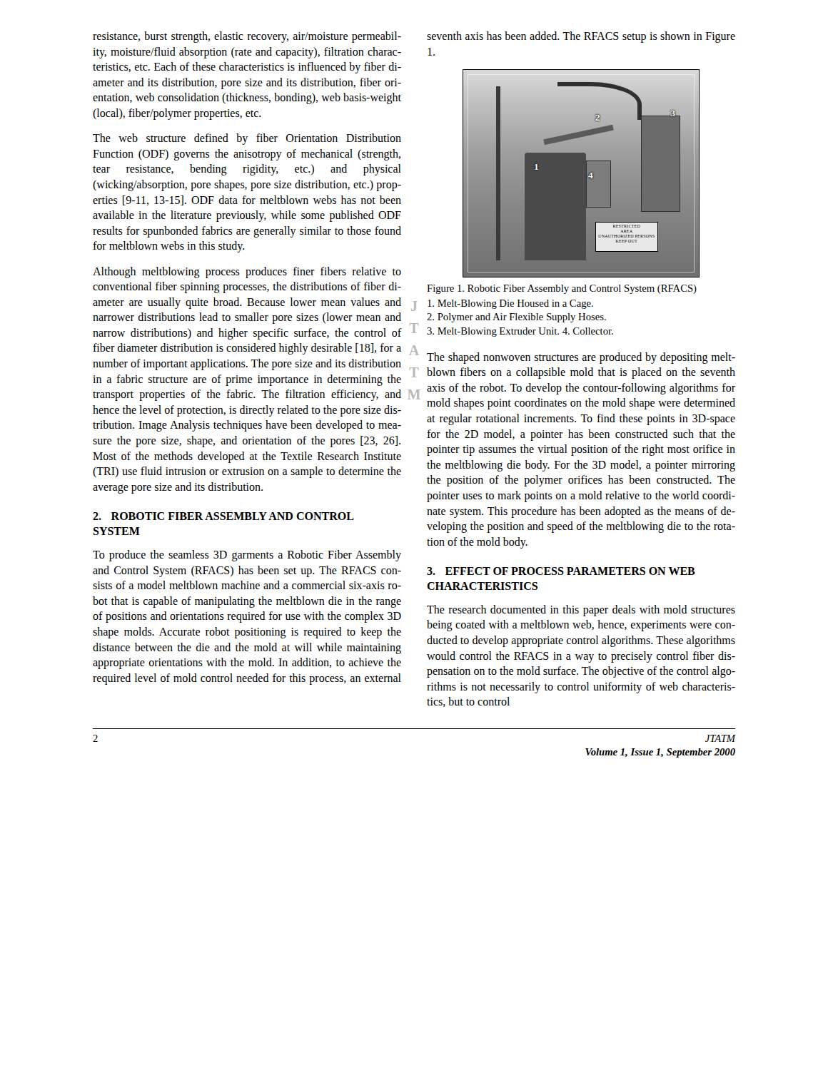J
T
A
T
M
resistance, burst strength, elastic recovery, air/moisture permeability, moisture/fluid absorption (rate and capacity), filtration characteristics, etc. Each of these characteristics is influenced by fiber diameter and its distribution, pore size and its distribution, fiber orientation, web consolidation (thickness, bonding), web basis-weight (local), fiber/polymer properties, etc.
The web structure defined by fiber Orientation Distribution Function (ODF) governs the anisotropy of mechanical (strength, tear resistance, bending rigidity, etc.) and physical (wicking/absorption, pore shapes, pore size distribution, etc.) properties [9-11, 13-15]. ODF data for meltblown webs has not been available in the literature previously, while some published ODF results for spunbonded fabrics are generally similar to those found for meltblown webs in this study.
Although meltblowing process produces finer fibers relative to conventional fiber spinning processes, the distributions of fiber diameter are usually quite broad. Because lower mean values and narrower distributions lead to smaller pore sizes (lower mean and narrow distributions) and higher specific surface, the control of fiber diameter distribution is considered highly desirable [18], for a number of important applications. The pore size and its distribution in a fabric structure are of prime importance in determining the transport properties of the fabric. The filtration efficiency, and hence the level of protection, is directly related to the pore size distribution. Image Analysis techniques have been developed to measure the pore size, shape, and orientation of the pores [23, 26]. Most of the methods developed at the Textile Research Institute (TRI) use fluid intrusion or extrusion on a sample to determine the average pore size and its distribution.
2. ROBOTIC FIBER ASSEMBLY AND CONTROL SYSTEM
To produce the seamless 3D garments a Robotic Fiber Assembly and Control System (RFACS) has been set up. The RFACS consists of a model meltblown machine and a commercial six-axis robot that is capable of manipulating the meltblown die in the range of positions and orientations required for use with the complex 3D shape molds. Accurate robot positioning is required to keep the distance between the die and the mold at will while maintaining appropriate orientations with the mold. In addition, to achieve the required level of mold control needed for this process, an external seventh axis has been added. The RFACS setup is shown in Figure 1.
RESTRICTED
AREA
UNAUTHORIZED PERSONS
KEEP OUT
1 2 3 4
Figure 1. Robotic Fiber Assembly and Control System (RFACS)
1. Melt-Blowing Die Housed in a Cage.
2. Polymer and Air Flexible Supply Hoses.
3. Melt-Blowing Extruder Unit. 4. Collector.
The shaped nonwoven structures are produced by depositing meltblown fibers on a collapsible mold that is placed on the seventh axis of the robot. To develop the contour-following algorithms for mold shapes point coordinates on the mold shape were determined at regular rotational increments. To find these points in 3D-space for the 2D model, a pointer has been constructed such that the pointer tip assumes the virtual position of the right most orifice in the meltblowing die body. For the 3D model, a pointer mirroring the position of the polymer orifices has been constructed. The pointer uses to mark points on a mold relative to the world coordinate system. This procedure has been adopted as the means of developing the position and speed of the meltblowing die to the rotation of the mold body.
3. EFFECT OF PROCESS PARAMETERS ON WEB CHARACTERISTICS
The research documented in this paper deals with mold structures being coated with a meltblown web, hence, experiments were conducted to develop appropriate control algorithms. These algorithms would control the RFACS in a way to precisely control fiber dispensation on to the mold surface. The objective of the control algorithms is not necessarily to control uniformity of web characteristics, but to control
2
JTATM
Volume 1, Issue 1, September 2000